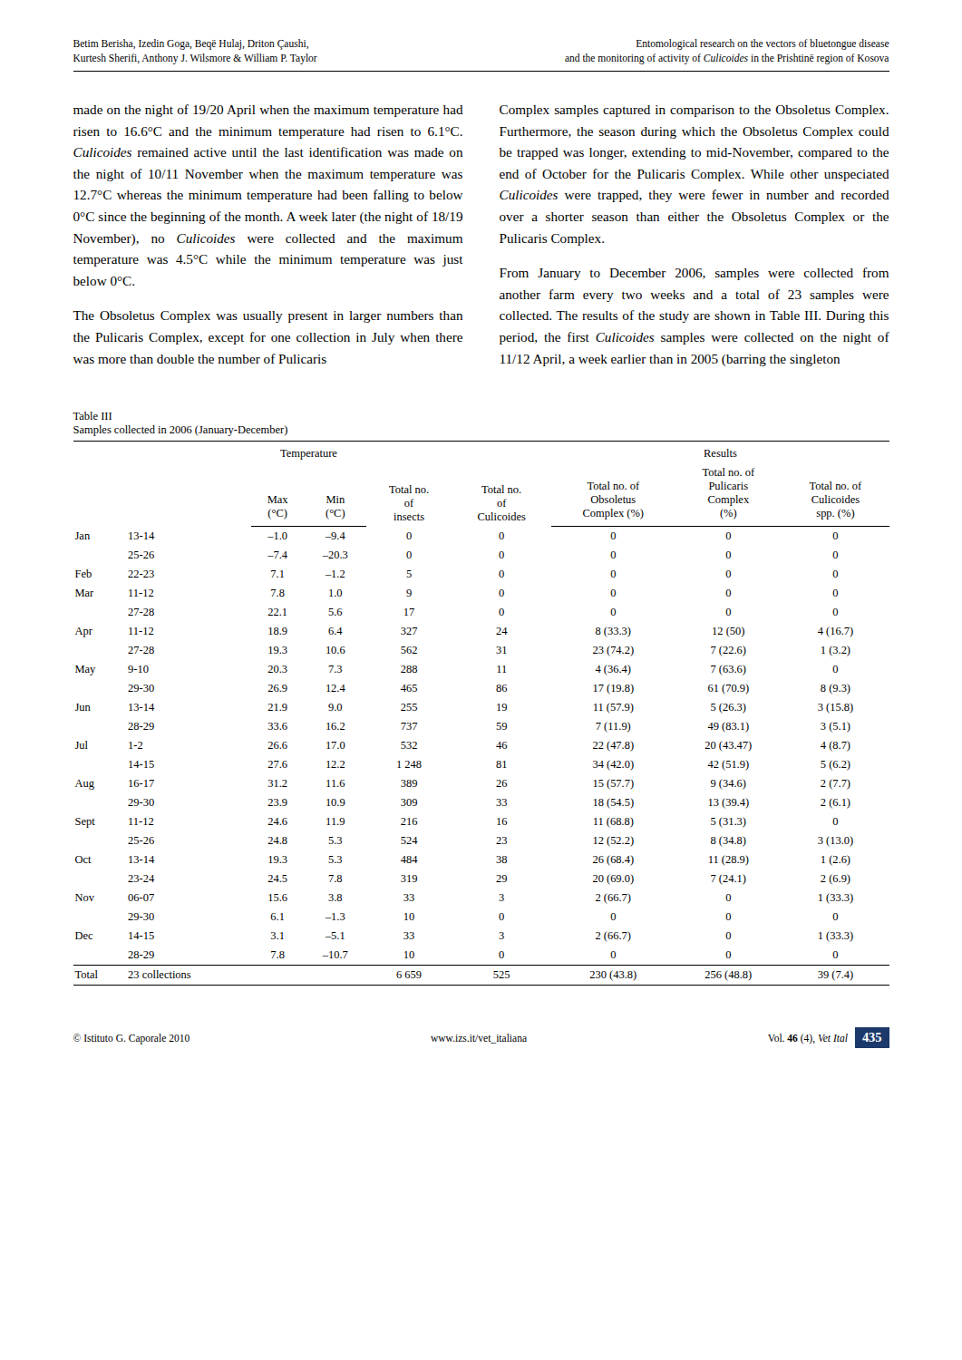Betim Berisha, Izedin Goga, Beqë Hulaj, Driton Çaushi,
Kurtesh Sherifi, Anthony J. Wilsmore & William P. Taylor
Entomological research on the vectors of bluetongue disease
and the monitoring of activity of Culicoides in the Prishtinë region of Kosova
made on the night of 19/20 April when the maximum temperature had risen to 16.6°C and the minimum temperature had risen to 6.1°C. Culicoides remained active until the last identification was made on the night of 10/11 November when the maximum temperature was 12.7°C whereas the minimum temperature had been falling to below 0°C since the beginning of the month. A week later (the night of 18/19 November), no Culicoides were collected and the maximum temperature was 4.5°C while the minimum temperature was just below 0°C.
The Obsoletus Complex was usually present in larger numbers than the Pulicaris Complex, except for one collection in July when there was more than double the number of Pulicaris
Complex samples captured in comparison to the Obsoletus Complex. Furthermore, the season during which the Obsoletus Complex could be trapped was longer, extending to mid-November, compared to the end of October for the Pulicaris Complex. While other unspeciated Culicoides were trapped, they were fewer in number and recorded over a shorter season than either the Obsoletus Complex or the Pulicaris Complex.
From January to December 2006, samples were collected from another farm every two weeks and a total of 23 samples were collected. The results of the study are shown in Table III. During this period, the first Culicoides samples were collected on the night of 11/12 April, a week earlier than in 2005 (barring the singleton
Table III Samples collected in 2006 (January-December)
| | Temperature | Total no. of insects | Total no. of Culicoides | Results |
| --- | --- | --- | --- | --- |
| Max (°C) | Min (°C) | Total no. of Obsoletus Complex (%) | Total no. of Pulicaris Complex (%) | Total no. of Culicoides spp. (%) |
| Jan | 13-14 | –1.0 | –9.4 | 0 | 0 | 0 | 0 | 0 |
| | 25-26 | –7.4 | –20.3 | 0 | 0 | 0 | 0 | 0 |
| Feb | 22-23 | 7.1 | –1.2 | 5 | 0 | 0 | 0 | 0 |
| Mar | 11-12 | 7.8 | 1.0 | 9 | 0 | 0 | 0 | 0 |
| | 27-28 | 22.1 | 5.6 | 17 | 0 | 0 | 0 | 0 |
| Apr | 11-12 | 18.9 | 6.4 | 327 | 24 | 8 (33.3) | 12 (50) | 4 (16.7) |
| | 27-28 | 19.3 | 10.6 | 562 | 31 | 23 (74.2) | 7 (22.6) | 1 (3.2) |
| May | 9-10 | 20.3 | 7.3 | 288 | 11 | 4 (36.4) | 7 (63.6) | 0 |
| | 29-30 | 26.9 | 12.4 | 465 | 86 | 17 (19.8) | 61 (70.9) | 8 (9.3) |
| Jun | 13-14 | 21.9 | 9.0 | 255 | 19 | 11 (57.9) | 5 (26.3) | 3 (15.8) |
| | 28-29 | 33.6 | 16.2 | 737 | 59 | 7 (11.9) | 49 (83.1) | 3 (5.1) |
| Jul | 1-2 | 26.6 | 17.0 | 532 | 46 | 22 (47.8) | 20 (43.47) | 4 (8.7) |
| | 14-15 | 27.6 | 12.2 | 1 248 | 81 | 34 (42.0) | 42 (51.9) | 5 (6.2) |
| Aug | 16-17 | 31.2 | 11.6 | 389 | 26 | 15 (57.7) | 9 (34.6) | 2 (7.7) |
| | 29-30 | 23.9 | 10.9 | 309 | 33 | 18 (54.5) | 13 (39.4) | 2 (6.1) |
| Sept | 11-12 | 24.6 | 11.9 | 216 | 16 | 11 (68.8) | 5 (31.3) | 0 |
| | 25-26 | 24.8 | 5.3 | 524 | 23 | 12 (52.2) | 8 (34.8) | 3 (13.0) |
| Oct | 13-14 | 19.3 | 5.3 | 484 | 38 | 26 (68.4) | 11 (28.9) | 1 (2.6) |
| | 23-24 | 24.5 | 7.8 | 319 | 29 | 20 (69.0) | 7 (24.1) | 2 (6.9) |
| Nov | 06-07 | 15.6 | 3.8 | 33 | 3 | 2 (66.7) | 0 | 1 (33.3) |
| | 29-30 | 6.1 | –1.3 | 10 | 0 | 0 | 0 | 0 |
| Dec | 14-15 | 3.1 | –5.1 | 33 | 3 | 2 (66.7) | 0 | 1 (33.3) |
| | 28-29 | 7.8 | –10.7 | 10 | 0 | 0 | 0 | 0 |
| Total | 23 collections | | | 6 659 | 525 | 230 (43.8) | 256 (48.8) | 39 (7.4) |
© Istituto G. Caporale 2010
www.izs.it/vet_italiana
Vol. 46 (4), Vet Ital 435